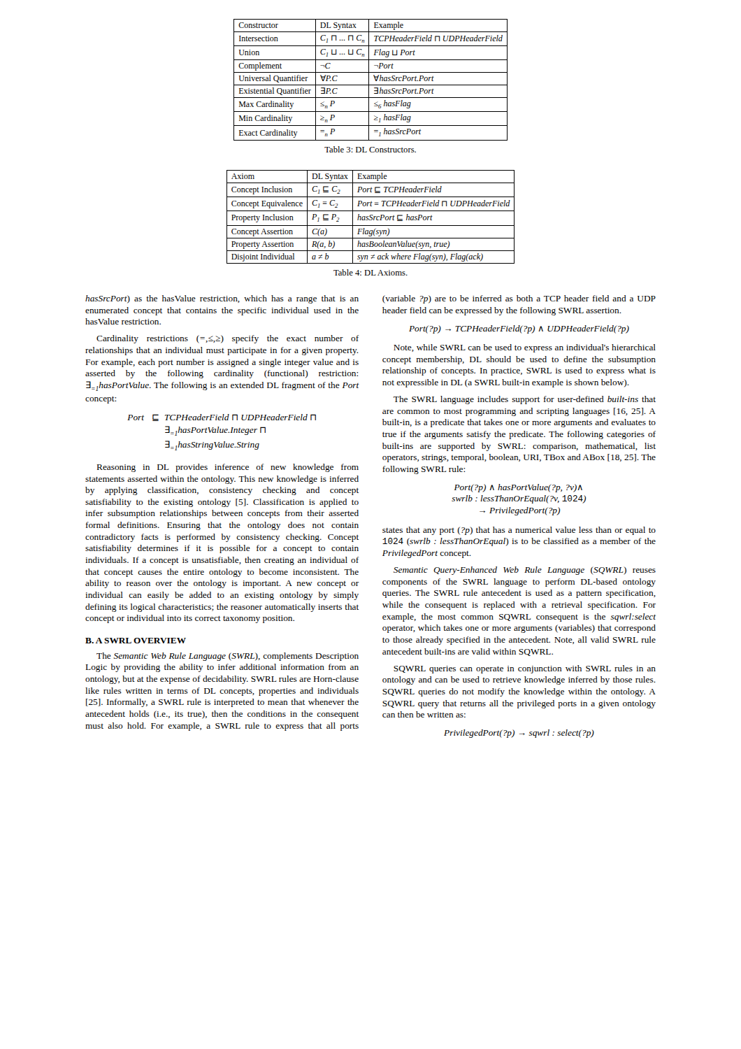| Constructor | DL Syntax | Example |
| --- | --- | --- |
| Intersection | C 1 ⊓ ... ⊓ C n | TCPHeaderField ⊓ UDPHeaderField |
| Union | C 1 ⊔ ... ⊔ C n | Flag ⊔ Port |
| Complement | ¬ C | ¬ Port |
| Universal Quantifier | ∀ P.C | ∀ hasSrcPort.Port |
| Existential Quantifier | ∃ P.C | ∃ hasSrcPort.Port |
| Max Cardinality | ≤ n P | ≤ 6 hasFlag |
| Min Cardinality | ≥ n P | ≥ 1 hasFlag |
| Exact Cardinality | = n P | = 1 hasSrcPort |
Table 3: DL Constructors.
| Axiom | DL Syntax | Example |
| --- | --- | --- |
| Concept Inclusion | C 1 ⊑ C 2 | Port ⊑ TCPHeaderField |
| Concept Equivalence | C 1 ≡ C 2 | Port ≡ TCPHeaderField ⊓ UDPHeaderField |
| Property Inclusion | P 1 ⊑ P 2 | hasSrcPort ⊑ hasPort |
| Concept Assertion | C(a) | Flag(syn) |
| Property Assertion | R(a, b) | hasBooleanValue(syn, true) |
| Disjoint Individual | a ≠ b | syn ≠ ack where Flag(syn), Flag(ack) |
Table 4: DL Axioms.
hasSrcPort) as the hasValue restriction, which has a range that is an enumerated concept that contains the specific individual used in the hasValue restriction.
Cardinality restrictions (=,≤,≥) specify the exact number of relationships that an individual must participate in for a given property. For example, each port number is assigned a single integer value and is asserted by the following cardinality (functional) restriction: ∃=1hasPortValue. The following is an extended DL fragment of the Port concept:
| Port | ⊑ | TCPHeaderField ⊓ UDPHeaderField ⊓ |
| | | ∃ =1 hasPortValue.Integer ⊓ |
| | | ∃ =1 hasStringValue.String |
Reasoning in DL provides inference of new knowledge from statements asserted within the ontology. This new knowledge is inferred by applying classification, consistency checking and concept satisfiability to the existing ontology [5]. Classification is applied to infer subsumption relationships between concepts from their asserted formal definitions. Ensuring that the ontology does not contain contradictory facts is performed by consistency checking. Concept satisfiability determines if it is possible for a concept to contain individuals. If a concept is unsatisfiable, then creating an individual of that concept causes the entire ontology to become inconsistent. The ability to reason over the ontology is important. A new concept or individual can easily be added to an existing ontology by simply defining its logical characteristics; the reasoner automatically inserts that concept or individual into its correct taxonomy position.
B. A SWRL OVERVIEW
The Semantic Web Rule Language (SWRL), complements Description Logic by providing the ability to infer additional information from an ontology, but at the expense of decidability. SWRL rules are Horn-clause like rules written in terms of DL concepts, properties and individuals [25]. Informally, a SWRL rule is interpreted to mean that whenever the antecedent holds (i.e., its true), then the conditions in the consequent must also hold. For example, a SWRL rule to express that all ports (variable ?p) are to be inferred as both a TCP header field and a UDP header field can be expressed by the following SWRL assertion.
Port(?p) → TCPHeaderField(?p) ∧ UDPHeaderField(?p)
Note, while SWRL can be used to express an individual's hierarchical concept membership, DL should be used to define the subsumption relationship of concepts. In practice, SWRL is used to express what is not expressible in DL (a SWRL built-in example is shown below).
The SWRL language includes support for user-defined built-ins that are common to most programming and scripting languages [16, 25]. A built-in, is a predicate that takes one or more arguments and evaluates to true if the arguments satisfy the predicate. The following categories of built-ins are supported by SWRL: comparison, mathematical, list operators, strings, temporal, boolean, URI, TBox and ABox [18, 25]. The following SWRL rule:
Port(?p) ∧ hasPortValue(?p, ?v)∧
swrlb : lessThanOrEqual(?v, 1024)
→ PrivilegedPort(?p)
states that any port (?p) that has a numerical value less than or equal to 1024 (swrlb : lessThanOrEqual) is to be classified as a member of the PrivilegedPort concept.
Semantic Query-Enhanced Web Rule Language (SQWRL) reuses components of the SWRL language to perform DL-based ontology queries. The SWRL rule antecedent is used as a pattern specification, while the consequent is replaced with a retrieval specification. For example, the most common SQWRL consequent is the sqwrl:select operator, which takes one or more arguments (variables) that correspond to those already specified in the antecedent. Note, all valid SWRL rule antecedent built-ins are valid within SQWRL.
SQWRL queries can operate in conjunction with SWRL rules in an ontology and can be used to retrieve knowledge inferred by those rules. SQWRL queries do not modify the knowledge within the ontology. A SQWRL query that returns all the privileged ports in a given ontology can then be written as:
PrivilegedPort(?p) → sqwrl : select(?p)